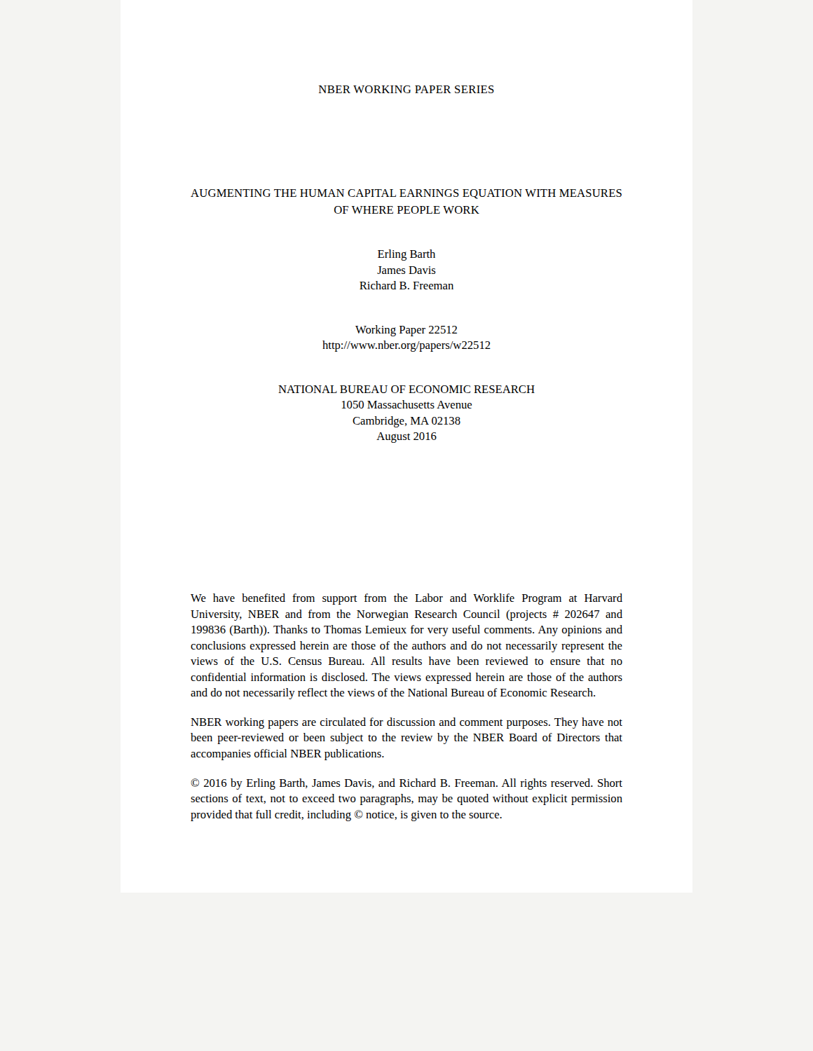NBER WORKING PAPER SERIES
AUGMENTING THE HUMAN CAPITAL EARNINGS EQUATION WITH MEASURES
OF WHERE PEOPLE WORK
Erling Barth
James Davis
Richard B. Freeman
Working Paper 22512
http://www.nber.org/papers/w22512
NATIONAL BUREAU OF ECONOMIC RESEARCH
1050 Massachusetts Avenue
Cambridge, MA 02138
August 2016
We have benefited from support from the Labor and Worklife Program at Harvard University, NBER and from the Norwegian Research Council (projects # 202647 and 199836 (Barth)). Thanks to Thomas Lemieux for very useful comments. Any opinions and conclusions expressed herein are those of the authors and do not necessarily represent the views of the U.S. Census Bureau. All results have been reviewed to ensure that no confidential information is disclosed. The views expressed herein are those of the authors and do not necessarily reflect the views of the National Bureau of Economic Research.
NBER working papers are circulated for discussion and comment purposes. They have not been peer-reviewed or been subject to the review by the NBER Board of Directors that accompanies official NBER publications.
© 2016 by Erling Barth, James Davis, and Richard B. Freeman. All rights reserved. Short sections of text, not to exceed two paragraphs, may be quoted without explicit permission provided that full credit, including © notice, is given to the source.